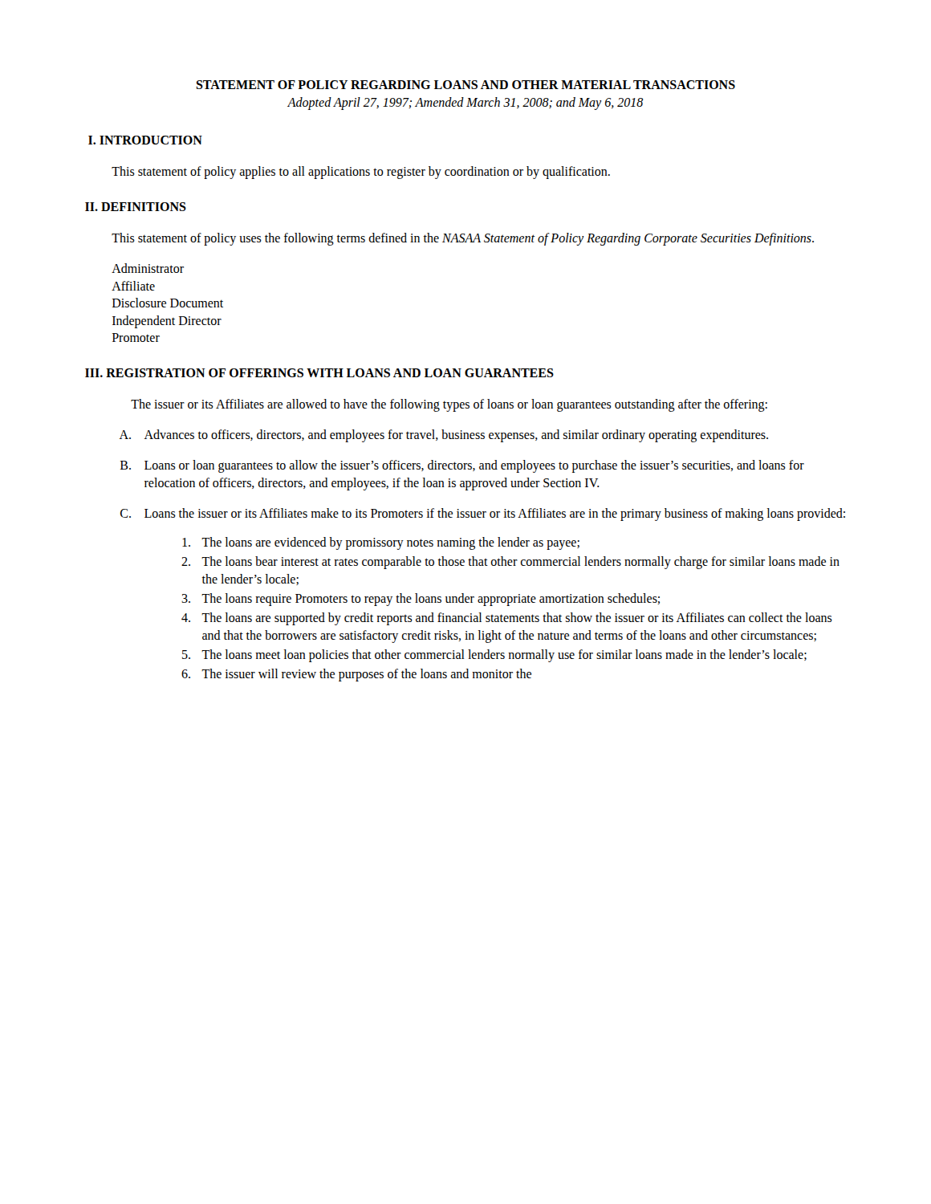Statement of Policy Regarding Loans and Other Material Transactions
Adopted April 27, 1997; Amended March 31, 2008; and May 6, 2018
I. Introduction
This statement of policy applies to all applications to register by coordination or by qualification.
II. Definitions
This statement of policy uses the following terms defined in the NASAA Statement of Policy Regarding Corporate Securities Definitions.
Administrator
Affiliate
Disclosure Document
Independent Director
Promoter
III. Registration of Offerings with Loans and Loan Guarantees
The issuer or its Affiliates are allowed to have the following types of loans or loan guarantees outstanding after the offering:
Advances to officers, directors, and employees for travel, business expenses, and similar ordinary operating expenditures.
Loans or loan guarantees to allow the issuer’s officers, directors, and employees to purchase the issuer’s securities, and loans for relocation of officers, directors, and employees, if the loan is approved under Section IV.
Loans the issuer or its Affiliates make to its Promoters if the issuer or its Affiliates are in the primary business of making loans provided:
The loans are evidenced by promissory notes naming the lender as payee;
The loans bear interest at rates comparable to those that other commercial lenders normally charge for similar loans made in the lender’s locale;
The loans require Promoters to repay the loans under appropriate amortization schedules;
The loans are supported by credit reports and financial statements that show the issuer or its Affiliates can collect the loans and that the borrowers are satisfactory credit risks, in light of the nature and terms of the loans and other circumstances;
The loans meet loan policies that other commercial lenders normally use for similar loans made in the lender’s locale;
The issuer will review the purposes of the loans and monitor the